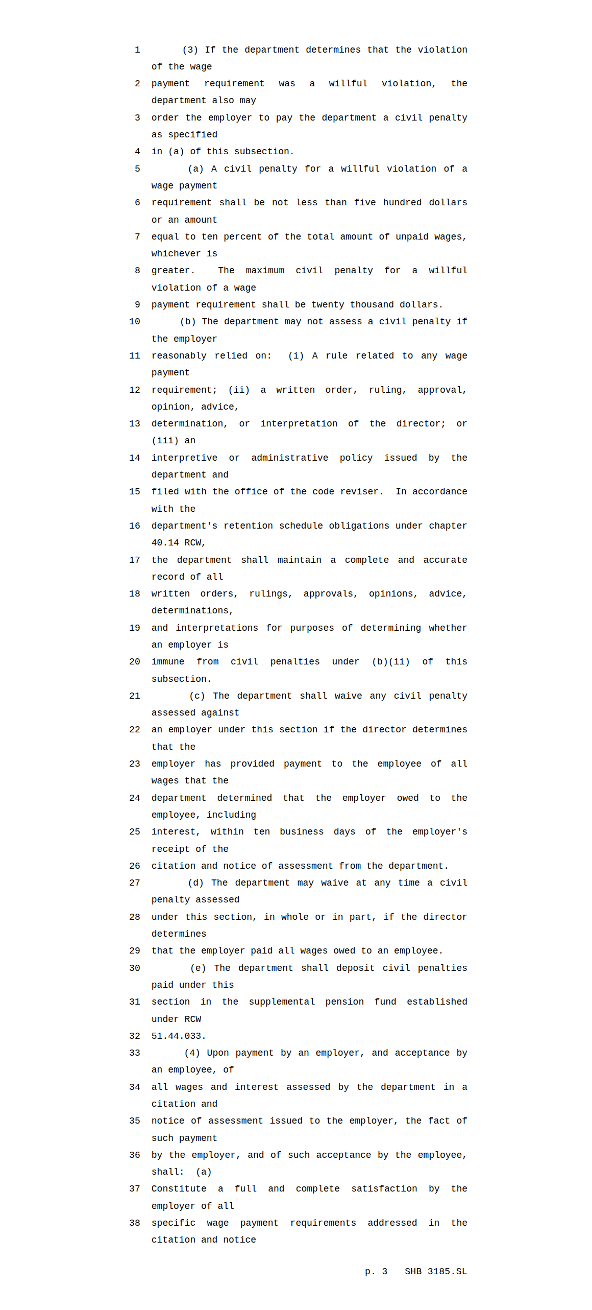(3) If the department determines that the violation of the wage
payment requirement was a willful violation, the department also may
order the employer to pay the department a civil penalty as specified
in (a) of this subsection.
(a) A civil penalty for a willful violation of a wage payment
requirement shall be not less than five hundred dollars or an amount
equal to ten percent of the total amount of unpaid wages, whichever is
greater. The maximum civil penalty for a willful violation of a wage
payment requirement shall be twenty thousand dollars.
(b) The department may not assess a civil penalty if the employer
reasonably relied on: (i) A rule related to any wage payment
requirement; (ii) a written order, ruling, approval, opinion, advice,
determination, or interpretation of the director; or (iii) an
interpretive or administrative policy issued by the department and
filed with the office of the code reviser. In accordance with the
department's retention schedule obligations under chapter 40.14 RCW,
the department shall maintain a complete and accurate record of all
written orders, rulings, approvals, opinions, advice, determinations,
and interpretations for purposes of determining whether an employer is
immune from civil penalties under (b)(ii) of this subsection.
(c) The department shall waive any civil penalty assessed against
an employer under this section if the director determines that the
employer has provided payment to the employee of all wages that the
department determined that the employer owed to the employee, including
interest, within ten business days of the employer's receipt of the
citation and notice of assessment from the department.
(d) The department may waive at any time a civil penalty assessed
under this section, in whole or in part, if the director determines
that the employer paid all wages owed to an employee.
(e) The department shall deposit civil penalties paid under this
section in the supplemental pension fund established under RCW
51.44.033.
(4) Upon payment by an employer, and acceptance by an employee, of
all wages and interest assessed by the department in a citation and
notice of assessment issued to the employer, the fact of such payment
by the employer, and of such acceptance by the employee, shall: (a)
Constitute a full and complete satisfaction by the employer of all
specific wage payment requirements addressed in the citation and notice
p. 3 SHB 3185.SL